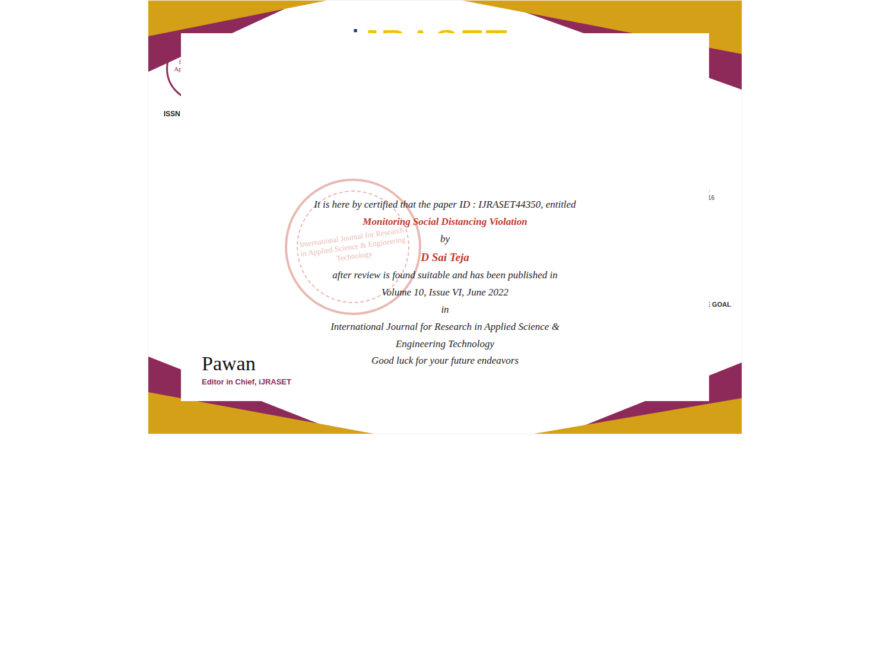International Journal for Research in Applied Science & Engineering Technology
ISSN No. : 2321-9653
iJRASET
International Journal for Research in Applied
Science & Engineering Technology
IJRASET is indexed with Crossref for DOI-DOI : 10.22214
Website : www.ijraset.com, E-mail : ijraset@gmail.com
Certificate
JSRA
JIF ISRA Journal Impact Factor: 7.429
★ 45.98 INDEX COPERNICUS
☉ THOMSON REUTERS Researcher ID: N-9681-2016
doi 10.22214/IJRASET cross ref
SJIF TOGETHER WE REACH THE GOAL SJIF 7.429
International Journal for Research in Applied Science & Engineering Technology
It is here by certified that the paper ID : IJRASET44350, entitled
Monitoring Social Distancing Violation
by
D Sai Teja
after review is found suitable and has been published in
Volume 10, Issue VI, June 2022
in
International Journal for Research in Applied Science &
Engineering Technology
Good luck for your future endeavors
Pawan
Editor in Chief, iJRASET